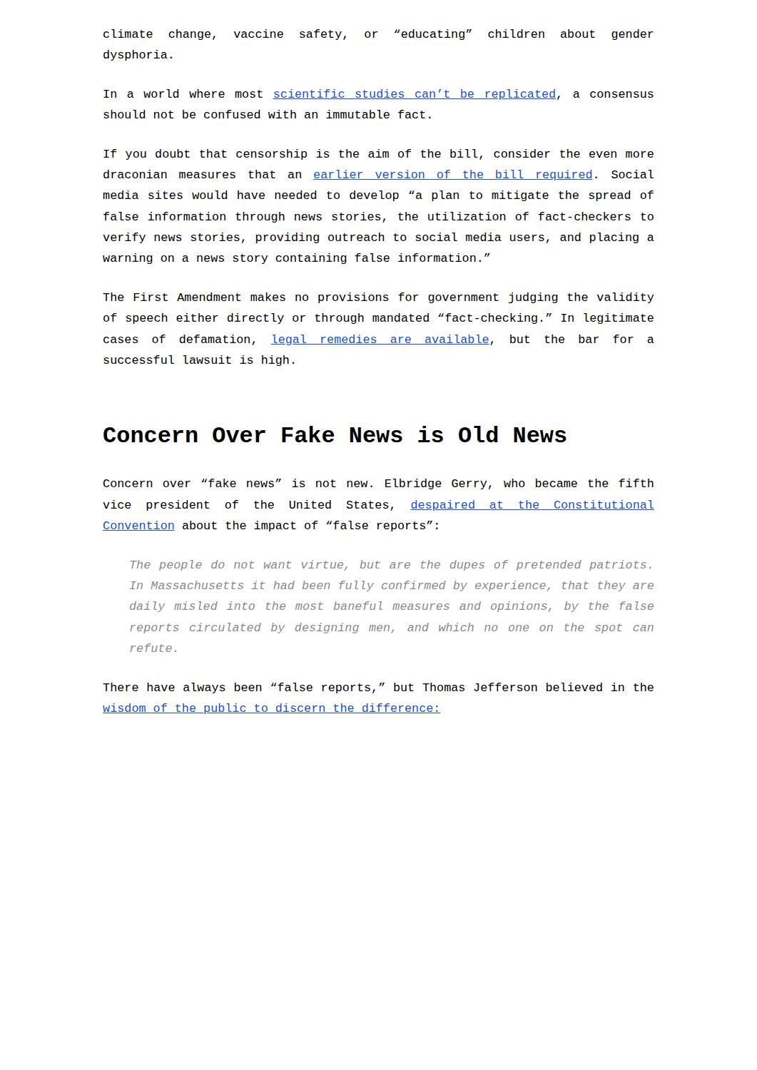climate change, vaccine safety, or “educating” children about gender dysphoria.
In a world where most scientific studies can’t be replicated, a consensus should not be confused with an immutable fact.
If you doubt that censorship is the aim of the bill, consider the even more draconian measures that an earlier version of the bill required. Social media sites would have needed to develop “a plan to mitigate the spread of false information through news stories, the utilization of fact-checkers to verify news stories, providing outreach to social media users, and placing a warning on a news story containing false information.”
The First Amendment makes no provisions for government judging the validity of speech either directly or through mandated “fact-checking.” In legitimate cases of defamation, legal remedies are available, but the bar for a successful lawsuit is high.
Concern Over Fake News is Old News
Concern over “fake news” is not new. Elbridge Gerry, who became the fifth vice president of the United States, despaired at the Constitutional Convention about the impact of “false reports”:
The people do not want virtue, but are the dupes of pretended patriots. In Massachusetts it had been fully confirmed by experience, that they are daily misled into the most baneful measures and opinions, by the false reports circulated by designing men, and which no one on the spot can refute.
There have always been “false reports,” but Thomas Jefferson believed in the wisdom of the public to discern the difference: